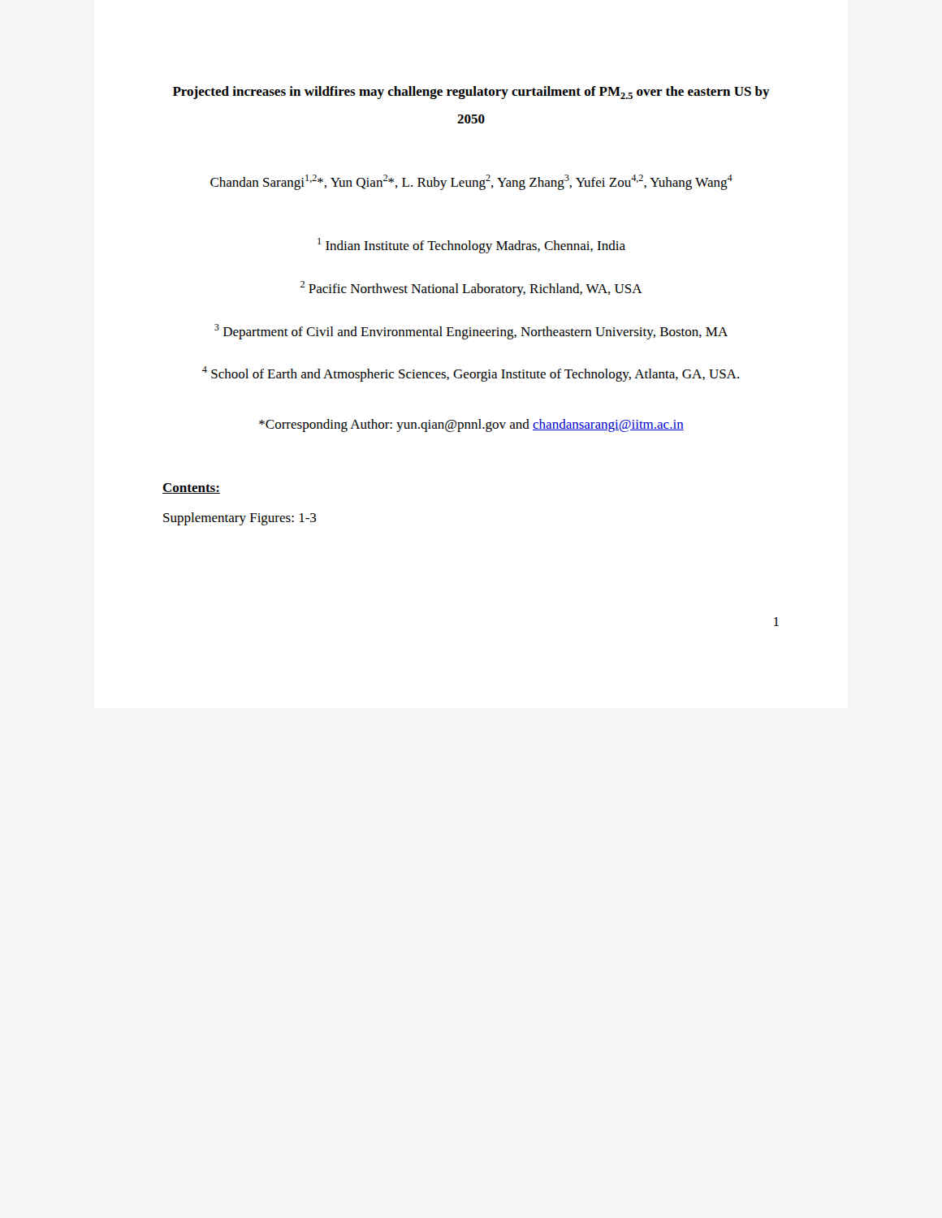Projected increases in wildfires may challenge regulatory curtailment of PM2.5 over the eastern US by 2050
Chandan Sarangi1,2*, Yun Qian2*, L. Ruby Leung2, Yang Zhang3, Yufei Zou4,2, Yuhang Wang4
1 Indian Institute of Technology Madras, Chennai, India
2 Pacific Northwest National Laboratory, Richland, WA, USA
3 Department of Civil and Environmental Engineering, Northeastern University, Boston, MA
4 School of Earth and Atmospheric Sciences, Georgia Institute of Technology, Atlanta, GA, USA.
*Corresponding Author: yun.qian@pnnl.gov and chandansarangi@iitm.ac.in
Contents:
Supplementary Figures: 1-3
1